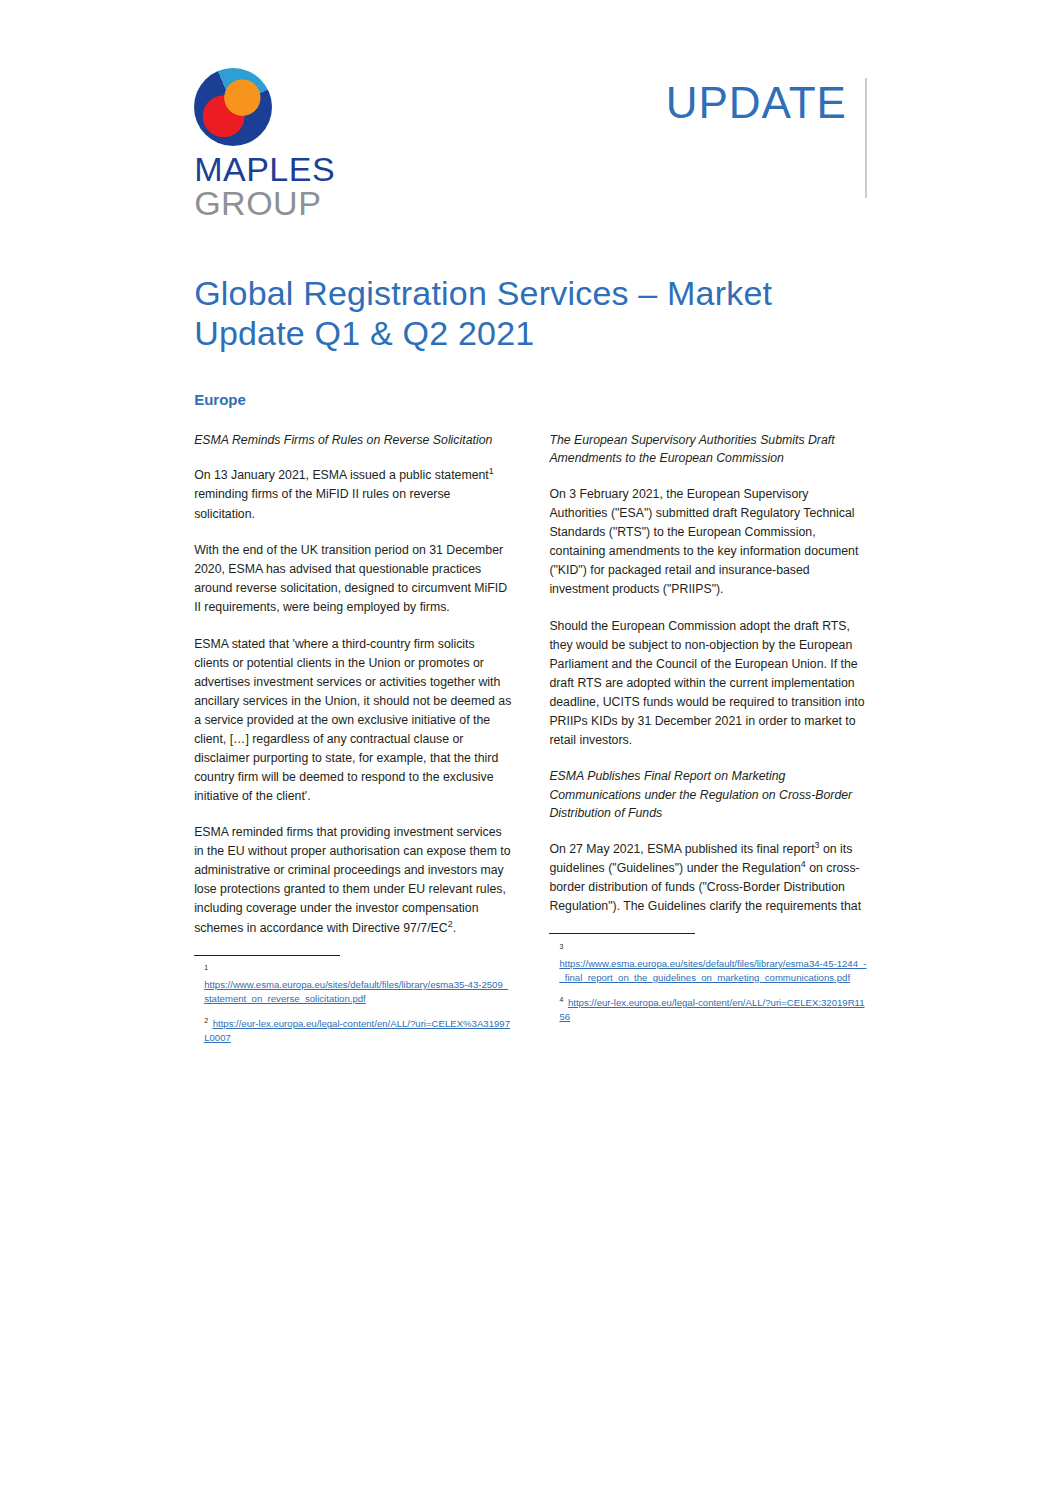MAPLES GROUP
UPDATE
Global Registration Services – Market
Update Q1 & Q2 2021
Europe
ESMA Reminds Firms of Rules on Reverse Solicitation
On 13 January 2021, ESMA issued a public statement1 reminding firms of the MiFID II rules on reverse solicitation.
With the end of the UK transition period on 31 December 2020, ESMA has advised that questionable practices around reverse solicitation, designed to circumvent MiFID II requirements, were being employed by firms.
ESMA stated that 'where a third-country firm solicits clients or potential clients in the Union or promotes or advertises investment services or activities together with ancillary services in the Union, it should not be deemed as a service provided at the own exclusive initiative of the client, […] regardless of any contractual clause or disclaimer purporting to state, for example, that the third country firm will be deemed to respond to the exclusive initiative of the client'.
ESMA reminded firms that providing investment services in the EU without proper authorisation can expose them to administrative or criminal proceedings and investors may lose protections granted to them under EU relevant rules, including coverage under the investor compensation schemes in accordance with Directive 97/7/EC2.
1
https://www.esma.europa.eu/sites/default/files/library/esma35-43-2509_statement_on_reverse_solicitation.pdf
2 https://eur-lex.europa.eu/legal-content/en/ALL/?uri=CELEX%3A31997L0007
The European Supervisory Authorities Submits Draft Amendments to the European Commission
On 3 February 2021, the European Supervisory Authorities ("ESA") submitted draft Regulatory Technical Standards ("RTS") to the European Commission, containing amendments to the key information document ("KID") for packaged retail and insurance-based investment products ("PRIIPS").
Should the European Commission adopt the draft RTS, they would be subject to non-objection by the European Parliament and the Council of the European Union. If the draft RTS are adopted within the current implementation deadline, UCITS funds would be required to transition into PRIIPs KIDs by 31 December 2021 in order to market to retail investors.
ESMA Publishes Final Report on Marketing Communications under the Regulation on Cross-Border Distribution of Funds
On 27 May 2021, ESMA published its final report3 on its guidelines ("Guidelines") under the Regulation4 on cross-border distribution of funds ("Cross-Border Distribution Regulation"). The Guidelines clarify the requirements that
3
https://www.esma.europa.eu/sites/default/files/library/esma34-45-1244_-_final_report_on_the_guidelines_on_marketing_communications.pdf
4 https://eur-lex.europa.eu/legal-content/en/ALL/?uri=CELEX:32019R1156